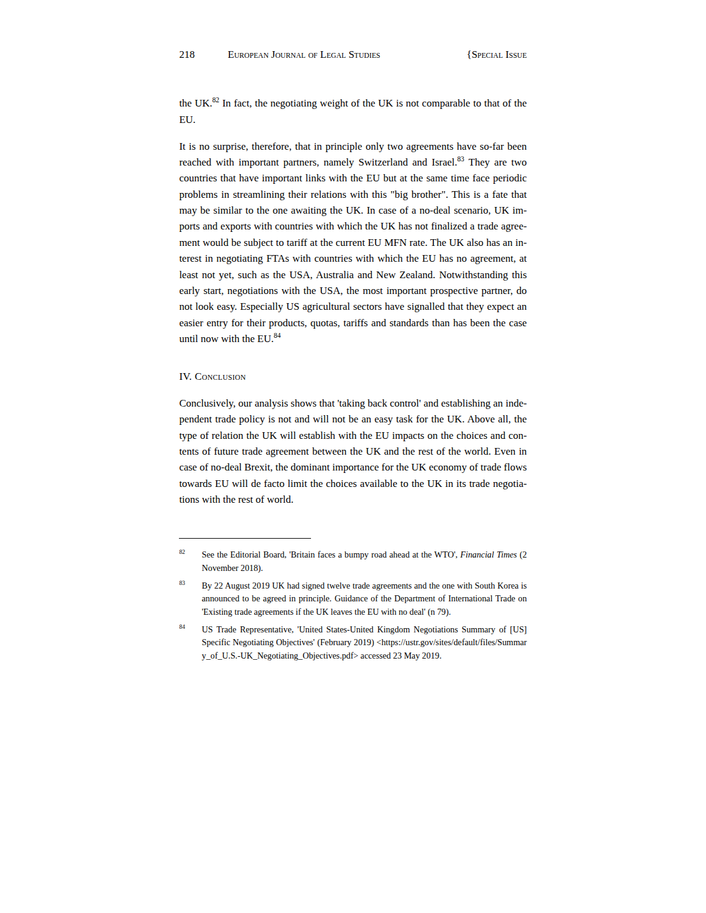218 European Journal of Legal Studies {Special Issue
the UK.82 In fact, the negotiating weight of the UK is not comparable to that of the EU.
It is no surprise, therefore, that in principle only two agreements have so-far been reached with important partners, namely Switzerland and Israel.83 They are two countries that have important links with the EU but at the same time face periodic problems in streamlining their relations with this "big brother". This is a fate that may be similar to the one awaiting the UK. In case of a no-deal scenario, UK imports and exports with countries with which the UK has not finalized a trade agreement would be subject to tariff at the current EU MFN rate. The UK also has an interest in negotiating FTAs with countries with which the EU has no agreement, at least not yet, such as the USA, Australia and New Zealand. Notwithstanding this early start, negotiations with the USA, the most important prospective partner, do not look easy. Especially US agricultural sectors have signalled that they expect an easier entry for their products, quotas, tariffs and standards than has been the case until now with the EU.84
IV. Conclusion
Conclusively, our analysis shows that 'taking back control' and establishing an independent trade policy is not and will not be an easy task for the UK. Above all, the type of relation the UK will establish with the EU impacts on the choices and contents of future trade agreement between the UK and the rest of the world. Even in case of no-deal Brexit, the dominant importance for the UK economy of trade flows towards EU will de facto limit the choices available to the UK in its trade negotiations with the rest of world.
82 See the Editorial Board, 'Britain faces a bumpy road ahead at the WTO', Financial Times (2 November 2018).
83 By 22 August 2019 UK had signed twelve trade agreements and the one with South Korea is announced to be agreed in principle. Guidance of the Department of International Trade on 'Existing trade agreements if the UK leaves the EU with no deal' (n 79).
84 US Trade Representative, 'United States-United Kingdom Negotiations Summary of [US] Specific Negotiating Objectives' (February 2019) <https://ustr.gov/sites/default/files/Summary_of_U.S.-UK_Negotiating_Objectives.pdf> accessed 23 May 2019.